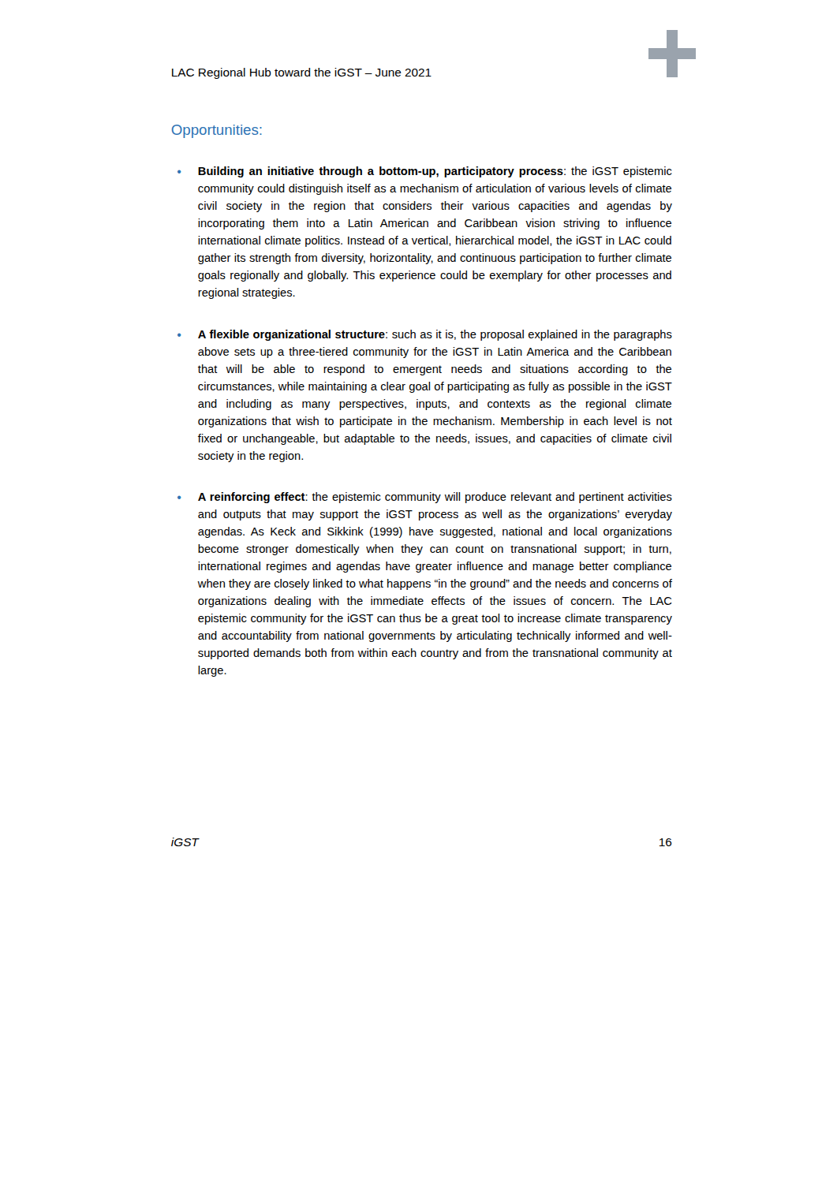LAC Regional Hub toward the iGST – June 2021
Opportunities:
Building an initiative through a bottom-up, participatory process: the iGST epistemic community could distinguish itself as a mechanism of articulation of various levels of climate civil society in the region that considers their various capacities and agendas by incorporating them into a Latin American and Caribbean vision striving to influence international climate politics. Instead of a vertical, hierarchical model, the iGST in LAC could gather its strength from diversity, horizontality, and continuous participation to further climate goals regionally and globally. This experience could be exemplary for other processes and regional strategies.
A flexible organizational structure: such as it is, the proposal explained in the paragraphs above sets up a three-tiered community for the iGST in Latin America and the Caribbean that will be able to respond to emergent needs and situations according to the circumstances, while maintaining a clear goal of participating as fully as possible in the iGST and including as many perspectives, inputs, and contexts as the regional climate organizations that wish to participate in the mechanism. Membership in each level is not fixed or unchangeable, but adaptable to the needs, issues, and capacities of climate civil society in the region.
A reinforcing effect: the epistemic community will produce relevant and pertinent activities and outputs that may support the iGST process as well as the organizations’ everyday agendas. As Keck and Sikkink (1999) have suggested, national and local organizations become stronger domestically when they can count on transnational support; in turn, international regimes and agendas have greater influence and manage better compliance when they are closely linked to what happens “in the ground” and the needs and concerns of organizations dealing with the immediate effects of the issues of concern. The LAC epistemic community for the iGST can thus be a great tool to increase climate transparency and accountability from national governments by articulating technically informed and well-supported demands both from within each country and from the transnational community at large.
iGST
16